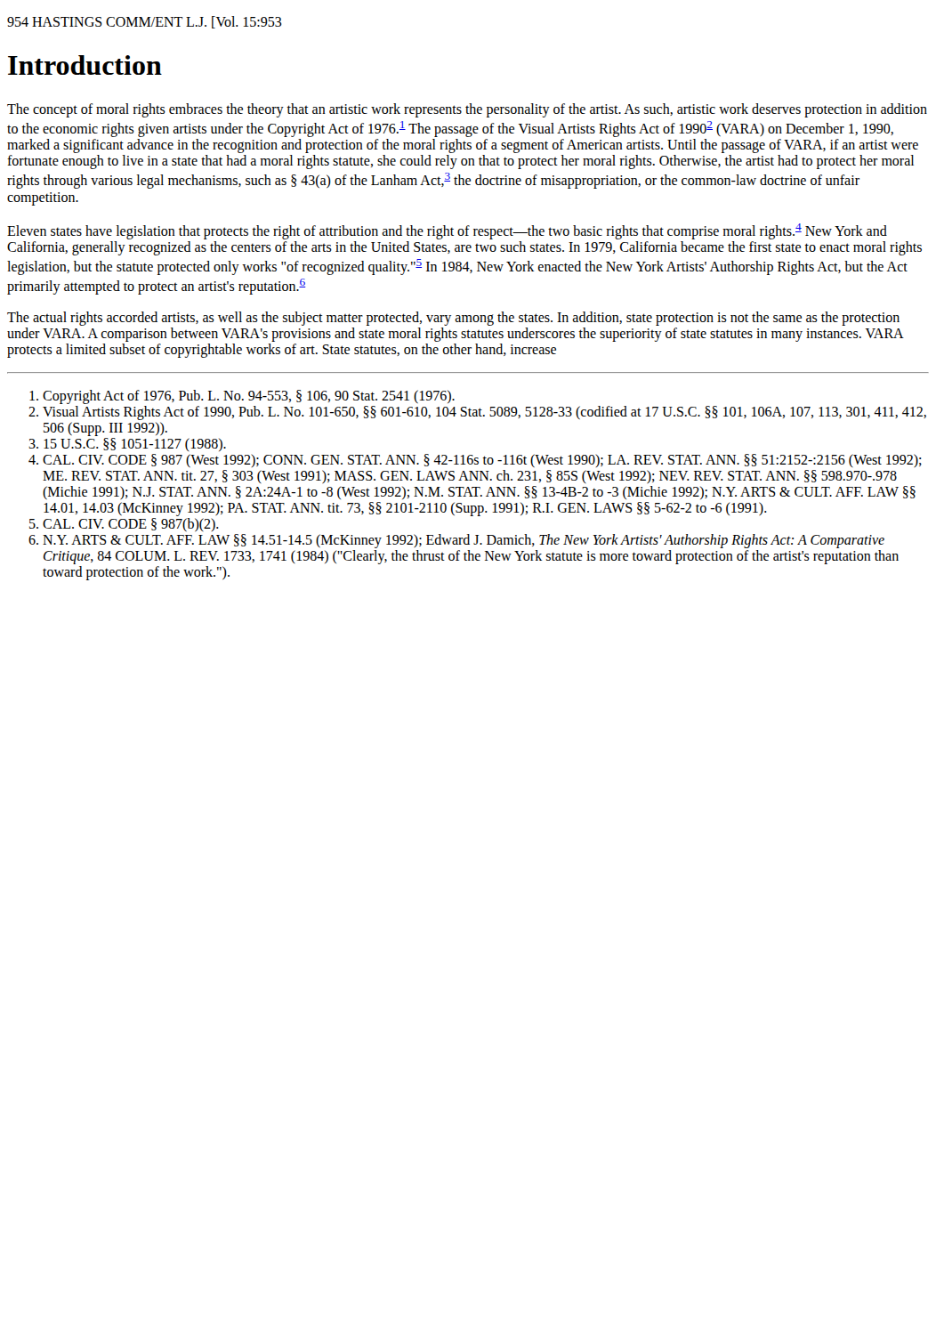954 HASTINGS COMM/ENT L.J. [Vol. 15:953
Introduction
The concept of moral rights embraces the theory that an artistic work represents the personality of the artist. As such, artistic work deserves protection in addition to the economic rights given artists under the Copyright Act of 1976.1 The passage of the Visual Artists Rights Act of 19902 (VARA) on December 1, 1990, marked a significant advance in the recognition and protection of the moral rights of a segment of American artists. Until the passage of VARA, if an artist were fortunate enough to live in a state that had a moral rights statute, she could rely on that to protect her moral rights. Otherwise, the artist had to protect her moral rights through various legal mechanisms, such as § 43(a) of the Lanham Act,3 the doctrine of misappropriation, or the common-law doctrine of unfair competition.
Eleven states have legislation that protects the right of attribution and the right of respect—the two basic rights that comprise moral rights.4 New York and California, generally recognized as the centers of the arts in the United States, are two such states. In 1979, California became the first state to enact moral rights legislation, but the statute protected only works "of recognized quality."5 In 1984, New York enacted the New York Artists' Authorship Rights Act, but the Act primarily attempted to protect an artist's reputation.6
The actual rights accorded artists, as well as the subject matter protected, vary among the states. In addition, state protection is not the same as the protection under VARA. A comparison between VARA's provisions and state moral rights statutes underscores the superiority of state statutes in many instances. VARA protects a limited subset of copyrightable works of art. State statutes, on the other hand, increase
Copyright Act of 1976, Pub. L. No. 94-553, § 106, 90 Stat. 2541 (1976).
Visual Artists Rights Act of 1990, Pub. L. No. 101-650, §§ 601-610, 104 Stat. 5089, 5128-33 (codified at 17 U.S.C. §§ 101, 106A, 107, 113, 301, 411, 412, 506 (Supp. III 1992)).
15 U.S.C. §§ 1051-1127 (1988).
CAL. CIV. CODE § 987 (West 1992); CONN. GEN. STAT. ANN. § 42-116s to -116t (West 1990); LA. REV. STAT. ANN. §§ 51:2152-:2156 (West 1992); ME. REV. STAT. ANN. tit. 27, § 303 (West 1991); MASS. GEN. LAWS ANN. ch. 231, § 85S (West 1992); NEV. REV. STAT. ANN. §§ 598.970-.978 (Michie 1991); N.J. STAT. ANN. § 2A:24A-1 to -8 (West 1992); N.M. STAT. ANN. §§ 13-4B-2 to -3 (Michie 1992); N.Y. ARTS & CULT. AFF. LAW §§ 14.01, 14.03 (McKinney 1992); PA. STAT. ANN. tit. 73, §§ 2101-2110 (Supp. 1991); R.I. GEN. LAWS §§ 5-62-2 to -6 (1991).
CAL. CIV. CODE § 987(b)(2).
N.Y. ARTS & CULT. AFF. LAW §§ 14.51-14.5 (McKinney 1992); Edward J. Damich, The New York Artists' Authorship Rights Act: A Comparative Critique, 84 COLUM. L. REV. 1733, 1741 (1984) ("Clearly, the thrust of the New York statute is more toward protection of the artist's reputation than toward protection of the work.").